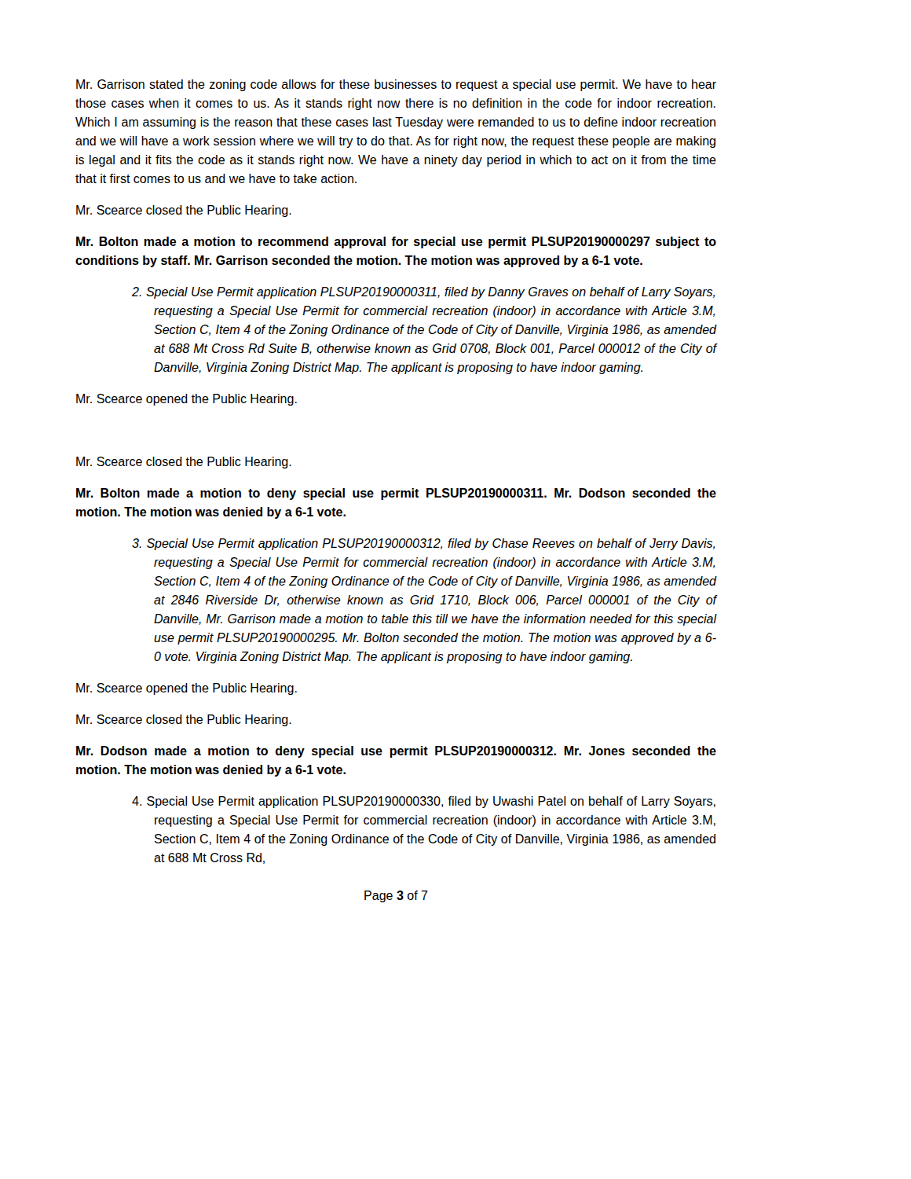Mr. Garrison stated the zoning code allows for these businesses to request a special use permit. We have to hear those cases when it comes to us. As it stands right now there is no definition in the code for indoor recreation. Which I am assuming is the reason that these cases last Tuesday were remanded to us to define indoor recreation and we will have a work session where we will try to do that. As for right now, the request these people are making is legal and it fits the code as it stands right now. We have a ninety day period in which to act on it from the time that it first comes to us and we have to take action.
Mr. Scearce closed the Public Hearing.
Mr. Bolton made a motion to recommend approval for special use permit PLSUP20190000297 subject to conditions by staff. Mr. Garrison seconded the motion. The motion was approved by a 6-1 vote.
2. Special Use Permit application PLSUP20190000311, filed by Danny Graves on behalf of Larry Soyars, requesting a Special Use Permit for commercial recreation (indoor) in accordance with Article 3.M, Section C, Item 4 of the Zoning Ordinance of the Code of City of Danville, Virginia 1986, as amended at 688 Mt Cross Rd Suite B, otherwise known as Grid 0708, Block 001, Parcel 000012 of the City of Danville, Virginia Zoning District Map. The applicant is proposing to have indoor gaming.
Mr. Scearce opened the Public Hearing.
Mr. Scearce closed the Public Hearing.
Mr. Bolton made a motion to deny special use permit PLSUP20190000311. Mr. Dodson seconded the motion. The motion was denied by a 6-1 vote.
3. Special Use Permit application PLSUP20190000312, filed by Chase Reeves on behalf of Jerry Davis, requesting a Special Use Permit for commercial recreation (indoor) in accordance with Article 3.M, Section C, Item 4 of the Zoning Ordinance of the Code of City of Danville, Virginia 1986, as amended at 2846 Riverside Dr, otherwise known as Grid 1710, Block 006, Parcel 000001 of the City of Danville, Mr. Garrison made a motion to table this till we have the information needed for this special use permit PLSUP20190000295. Mr. Bolton seconded the motion. The motion was approved by a 6-0 vote. Virginia Zoning District Map. The applicant is proposing to have indoor gaming.
Mr. Scearce opened the Public Hearing.
Mr. Scearce closed the Public Hearing.
Mr. Dodson made a motion to deny special use permit PLSUP20190000312. Mr. Jones seconded the motion. The motion was denied by a 6-1 vote.
4. Special Use Permit application PLSUP20190000330, filed by Uwashi Patel on behalf of Larry Soyars, requesting a Special Use Permit for commercial recreation (indoor) in accordance with Article 3.M, Section C, Item 4 of the Zoning Ordinance of the Code of City of Danville, Virginia 1986, as amended at 688 Mt Cross Rd,
Page 3 of 7